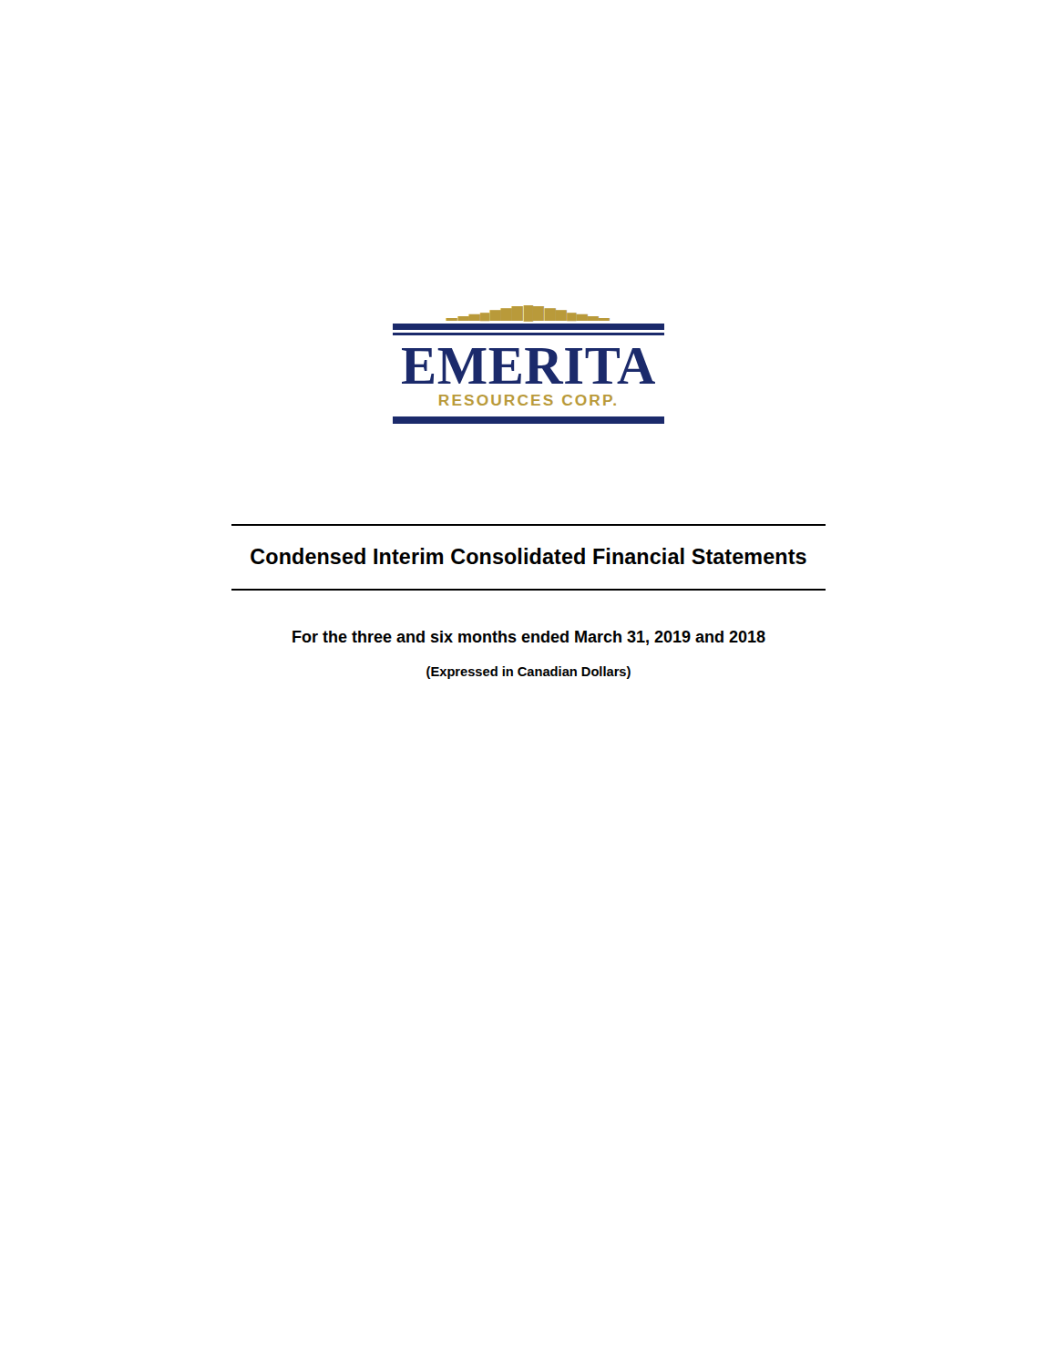▁▂▃▄▅▆▇█▇▆▅▄▃▂▁
EMERITA
RESOURCES CORP.
Condensed Interim Consolidated Financial Statements
For the three and six months ended March 31, 2019 and 2018
(Expressed in Canadian Dollars)